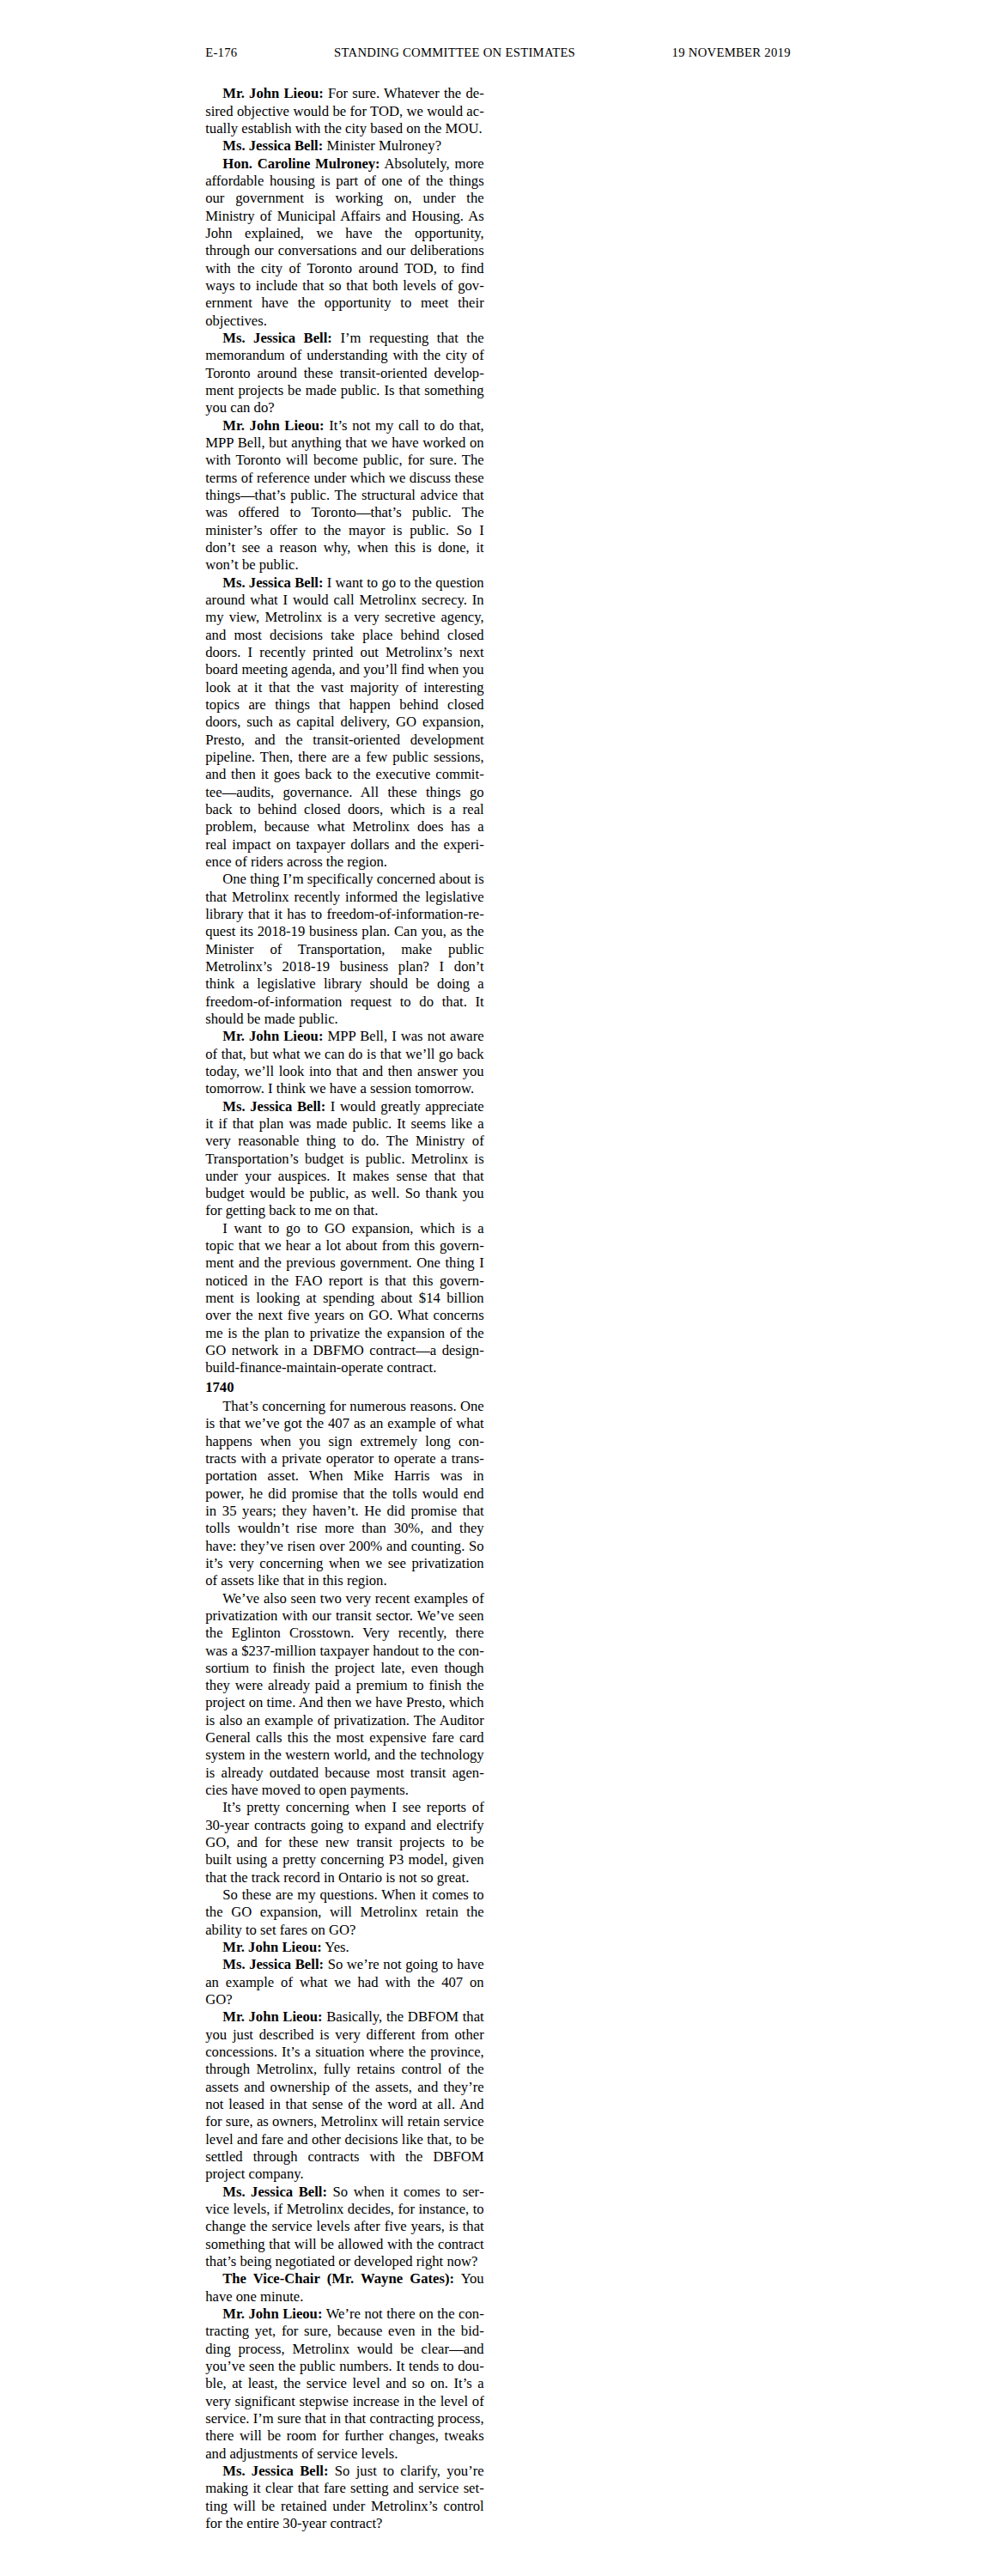E-176 STANDING COMMITTEE ON ESTIMATES 19 NOVEMBER 2019
Mr. John Lieou: For sure. Whatever the desired objective would be for TOD, we would actually establish with the city based on the MOU.
Ms. Jessica Bell: Minister Mulroney?
Hon. Caroline Mulroney: Absolutely, more affordable housing is part of one of the things our government is working on, under the Ministry of Municipal Affairs and Housing. As John explained, we have the opportunity, through our conversations and our deliberations with the city of Toronto around TOD, to find ways to include that so that both levels of government have the opportunity to meet their objectives.
Ms. Jessica Bell: I’m requesting that the memorandum of understanding with the city of Toronto around these transit-oriented development projects be made public. Is that something you can do?
Mr. John Lieou: It’s not my call to do that, MPP Bell, but anything that we have worked on with Toronto will become public, for sure. The terms of reference under which we discuss these things—that’s public. The structural advice that was offered to Toronto—that’s public. The minister’s offer to the mayor is public. So I don’t see a reason why, when this is done, it won’t be public.
Ms. Jessica Bell: I want to go to the question around what I would call Metrolinx secrecy. In my view, Metrolinx is a very secretive agency, and most decisions take place behind closed doors. I recently printed out Metrolinx’s next board meeting agenda, and you’ll find when you look at it that the vast majority of interesting topics are things that happen behind closed doors, such as capital delivery, GO expansion, Presto, and the transit-oriented development pipeline. Then, there are a few public sessions, and then it goes back to the executive committee—audits, governance. All these things go back to behind closed doors, which is a real problem, because what Metrolinx does has a real impact on taxpayer dollars and the experience of riders across the region.
One thing I’m specifically concerned about is that Metrolinx recently informed the legislative library that it has to freedom-of-information-request its 2018-19 business plan. Can you, as the Minister of Transportation, make public Metrolinx’s 2018-19 business plan? I don’t think a legislative library should be doing a freedom-of-information request to do that. It should be made public.
Mr. John Lieou: MPP Bell, I was not aware of that, but what we can do is that we’ll go back today, we’ll look into that and then answer you tomorrow. I think we have a session tomorrow.
Ms. Jessica Bell: I would greatly appreciate it if that plan was made public. It seems like a very reasonable thing to do. The Ministry of Transportation’s budget is public. Metrolinx is under your auspices. It makes sense that that budget would be public, as well. So thank you for getting back to me on that.
I want to go to GO expansion, which is a topic that we hear a lot about from this government and the previous government. One thing I noticed in the FAO report is that this government is looking at spending about $14 billion over the next five years on GO. What concerns me is the plan to privatize the expansion of the GO network in a DBFMO contract—a design-build-finance-maintain-operate contract.
1740
That’s concerning for numerous reasons. One is that we’ve got the 407 as an example of what happens when you sign extremely long contracts with a private operator to operate a transportation asset. When Mike Harris was in power, he did promise that the tolls would end in 35 years; they haven’t. He did promise that tolls wouldn’t rise more than 30%, and they have: they’ve risen over 200% and counting. So it’s very concerning when we see privatization of assets like that in this region.
We’ve also seen two very recent examples of privatization with our transit sector. We’ve seen the Eglinton Crosstown. Very recently, there was a $237-million taxpayer handout to the consortium to finish the project late, even though they were already paid a premium to finish the project on time. And then we have Presto, which is also an example of privatization. The Auditor General calls this the most expensive fare card system in the western world, and the technology is already outdated because most transit agencies have moved to open payments.
It’s pretty concerning when I see reports of 30-year contracts going to expand and electrify GO, and for these new transit projects to be built using a pretty concerning P3 model, given that the track record in Ontario is not so great.
So these are my questions. When it comes to the GO expansion, will Metrolinx retain the ability to set fares on GO?
Mr. John Lieou: Yes.
Ms. Jessica Bell: So we’re not going to have an example of what we had with the 407 on GO?
Mr. John Lieou: Basically, the DBFOM that you just described is very different from other concessions. It’s a situation where the province, through Metrolinx, fully retains control of the assets and ownership of the assets, and they’re not leased in that sense of the word at all. And for sure, as owners, Metrolinx will retain service level and fare and other decisions like that, to be settled through contracts with the DBFOM project company.
Ms. Jessica Bell: So when it comes to service levels, if Metrolinx decides, for instance, to change the service levels after five years, is that something that will be allowed with the contract that’s being negotiated or developed right now?
The Vice-Chair (Mr. Wayne Gates): You have one minute.
Mr. John Lieou: We’re not there on the contracting yet, for sure, because even in the bidding process, Metrolinx would be clear—and you’ve seen the public numbers. It tends to double, at least, the service level and so on. It’s a very significant stepwise increase in the level of service. I’m sure that in that contracting process, there will be room for further changes, tweaks and adjustments of service levels.
Ms. Jessica Bell: So just to clarify, you’re making it clear that fare setting and service setting will be retained under Metrolinx’s control for the entire 30-year contract?